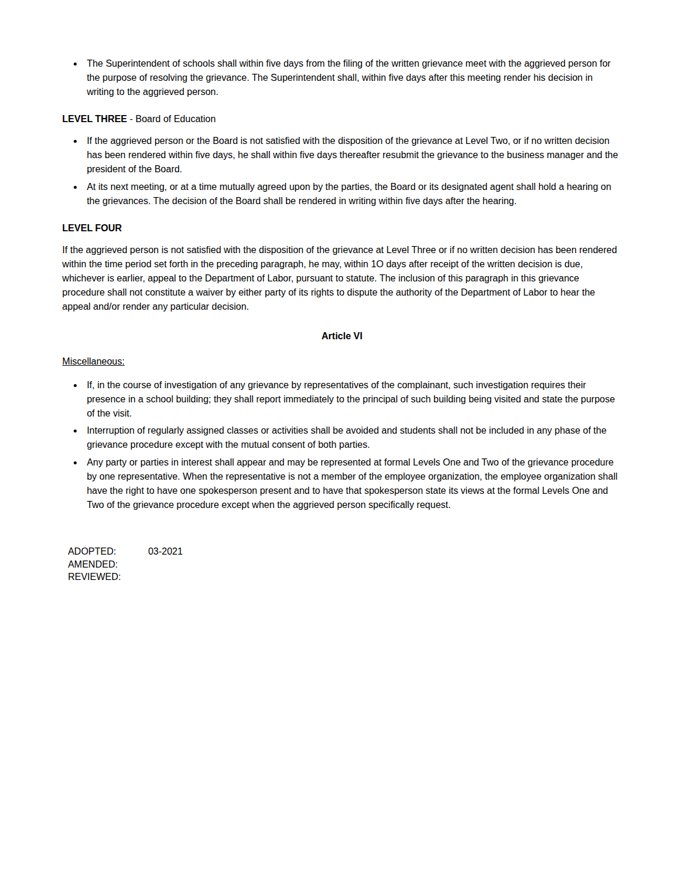The Superintendent of schools shall within five days from the filing of the written grievance meet with the aggrieved person for the purpose of resolving the grievance. The Superintendent shall, within five days after this meeting render his decision in writing to the aggrieved person.
LEVEL THREE - Board of Education
If the aggrieved person or the Board is not satisfied with the disposition of the grievance at Level Two, or if no written decision has been rendered within five days, he shall within five days thereafter resubmit the grievance to the business manager and the president of the Board.
At its next meeting, or at a time mutually agreed upon by the parties, the Board or its designated agent shall hold a hearing on the grievances. The decision of the Board shall be rendered in writing within five days after the hearing.
LEVEL FOUR
If the aggrieved person is not satisfied with the disposition of the grievance at Level Three or if no written decision has been rendered within the time period set forth in the preceding paragraph, he may, within 1O days after receipt of the written decision is due, whichever is earlier, appeal to the Department of Labor, pursuant to statute. The inclusion of this paragraph in this grievance procedure shall not constitute a waiver by either party of its rights to dispute the authority of the Department of Labor to hear the appeal and/or render any particular decision.
Article VI
Miscellaneous:
If, in the course of investigation of any grievance by representatives of the complainant, such investigation requires their presence in a school building; they shall report immediately to the principal of such building being visited and state the purpose of the visit.
Interruption of regularly assigned classes or activities shall be avoided and students shall not be included in any phase of the grievance procedure except with the mutual consent of both parties.
Any party or parties in interest shall appear and may be represented at formal Levels One and Two of the grievance procedure by one representative. When the representative is not a member of the employee organization, the employee organization shall have the right to have one spokesperson present and to have that spokesperson state its views at the formal Levels One and Two of the grievance procedure except when the aggrieved person specifically request.
ADOPTED: 03-2021
AMENDED:
REVIEWED: